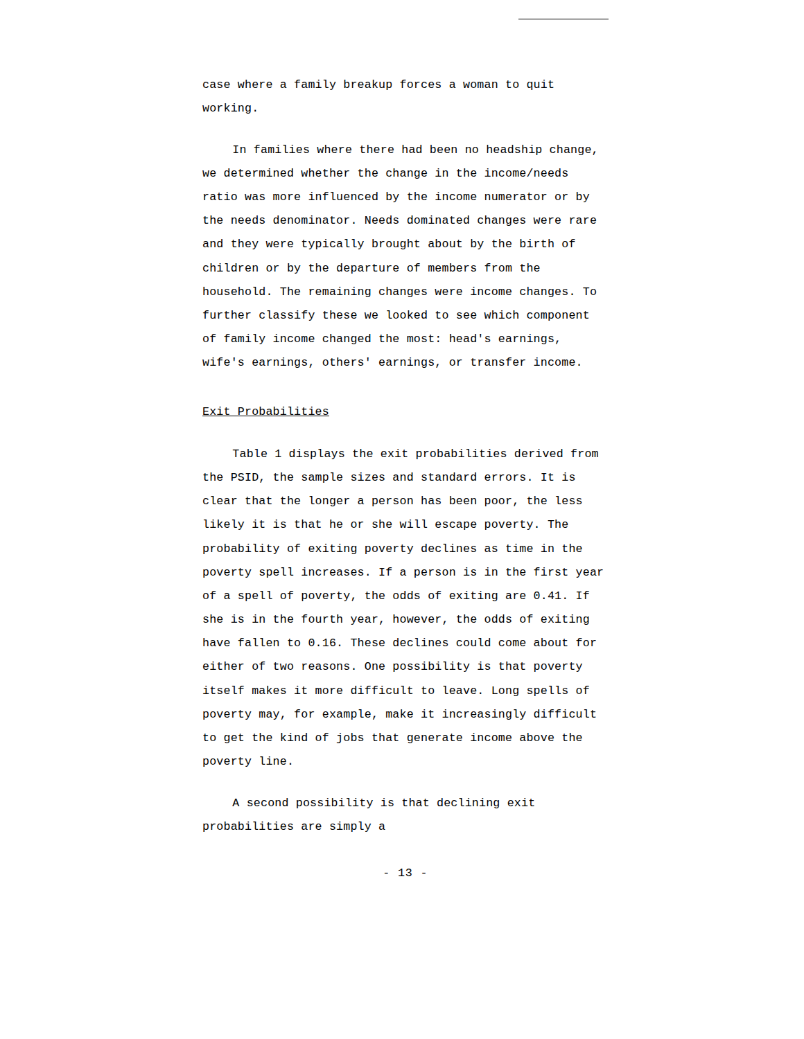case where a family breakup forces a woman to quit working.
In families where there had been no headship change, we determined whether the change in the income/needs ratio was more influenced by the income numerator or by the needs denominator. Needs dominated changes were rare and they were typically brought about by the birth of children or by the departure of members from the household. The remaining changes were income changes. To further classify these we looked to see which component of family income changed the most: head's earnings, wife's earnings, others' earnings, or transfer income.
Exit Probabilities
Table 1 displays the exit probabilities derived from the PSID, the sample sizes and standard errors. It is clear that the longer a person has been poor, the less likely it is that he or she will escape poverty. The probability of exiting poverty declines as time in the poverty spell increases. If a person is in the first year of a spell of poverty, the odds of exiting are 0.41. If she is in the fourth year, however, the odds of exiting have fallen to 0.16. These declines could come about for either of two reasons. One possibility is that poverty itself makes it more difficult to leave. Long spells of poverty may, for example, make it increasingly difficult to get the kind of jobs that generate income above the poverty line.
A second possibility is that declining exit probabilities are simply a
- 13 -